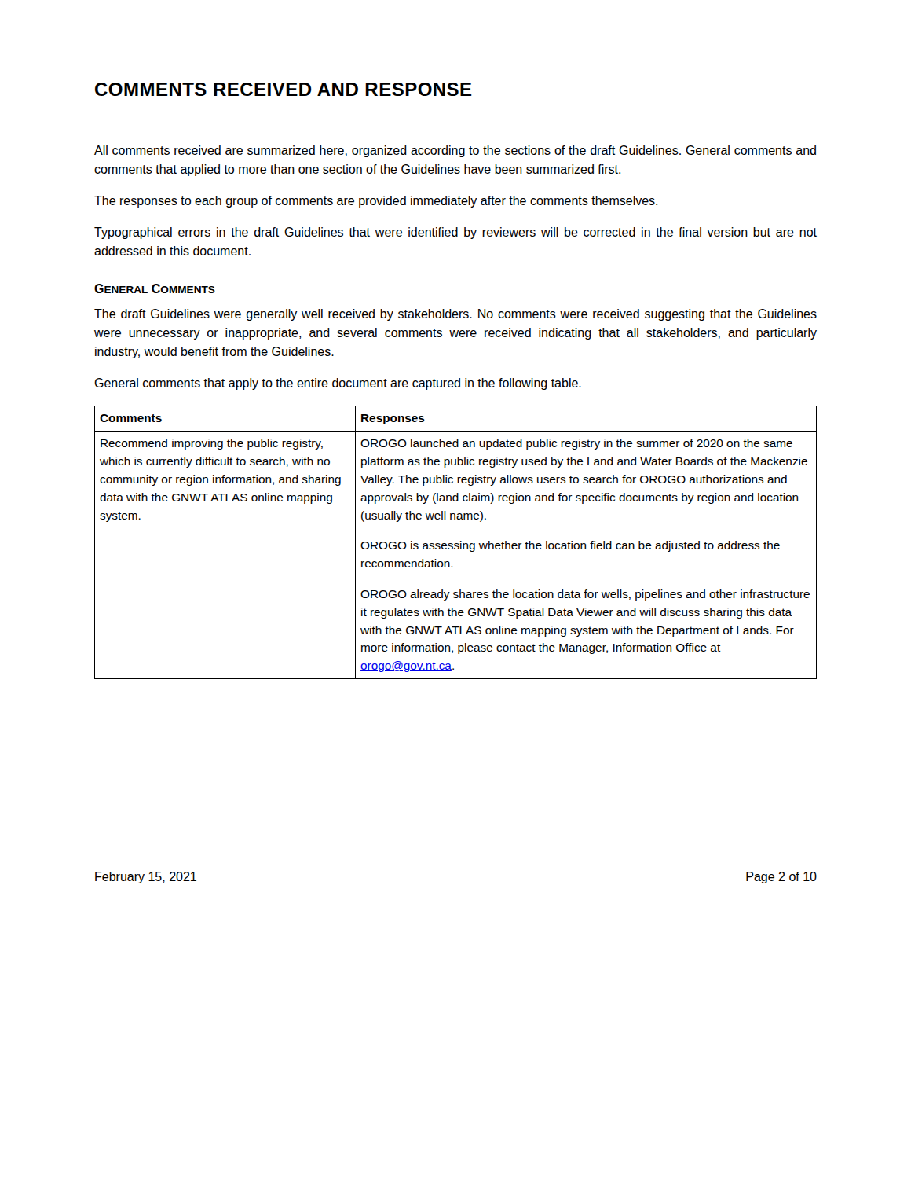COMMENTS RECEIVED AND RESPONSE
All comments received are summarized here, organized according to the sections of the draft Guidelines. General comments and comments that applied to more than one section of the Guidelines have been summarized first.
The responses to each group of comments are provided immediately after the comments themselves.
Typographical errors in the draft Guidelines that were identified by reviewers will be corrected in the final version but are not addressed in this document.
GENERAL COMMENTS
The draft Guidelines were generally well received by stakeholders. No comments were received suggesting that the Guidelines were unnecessary or inappropriate, and several comments were received indicating that all stakeholders, and particularly industry, would benefit from the Guidelines.
General comments that apply to the entire document are captured in the following table.
| Comments | Responses |
| --- | --- |
| Recommend improving the public registry, which is currently difficult to search, with no community or region information, and sharing data with the GNWT ATLAS online mapping system. | OROGO launched an updated public registry in the summer of 2020 on the same platform as the public registry used by the Land and Water Boards of the Mackenzie Valley. The public registry allows users to search for OROGO authorizations and approvals by (land claim) region and for specific documents by region and location (usually the well name). OROGO is assessing whether the location field can be adjusted to address the recommendation. OROGO already shares the location data for wells, pipelines and other infrastructure it regulates with the GNWT Spatial Data Viewer and will discuss sharing this data with the GNWT ATLAS online mapping system with the Department of Lands. For more information, please contact the Manager, Information Office at orogo@gov.nt.ca . |
February 15, 2021 Page 2 of 10